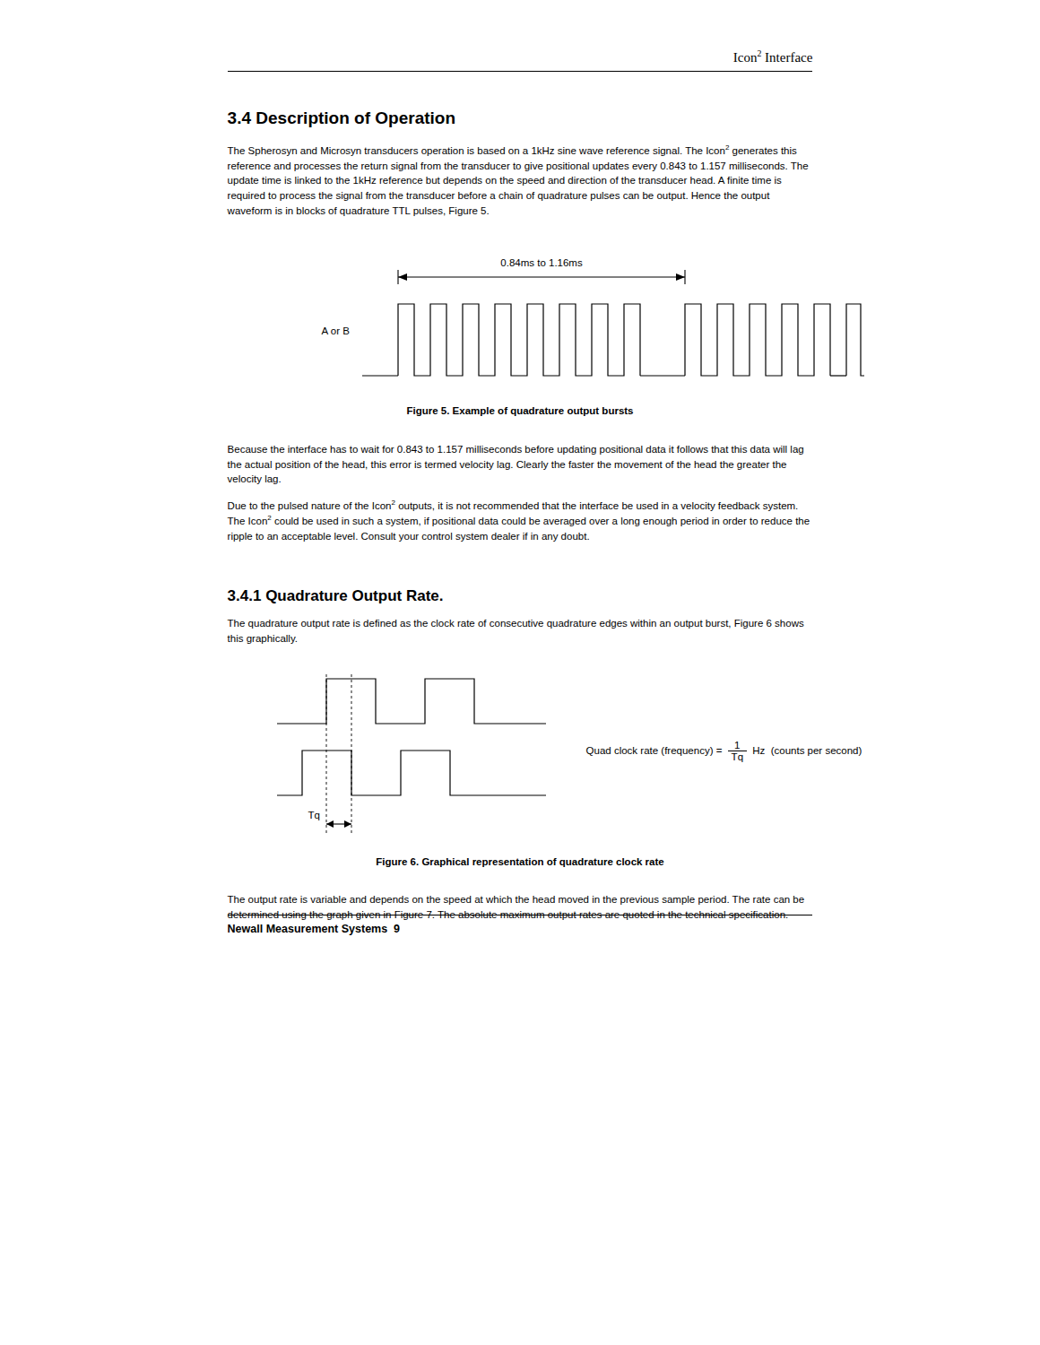Icon2 Interface
3.4 Description of Operation
The Spherosyn and Microsyn transducers operation is based on a 1kHz sine wave reference signal. The Icon2 generates this reference and processes the return signal from the transducer to give positional updates every 0.843 to 1.157 milliseconds. The update time is linked to the 1kHz reference but depends on the speed and direction of the transducer head. A finite time is required to process the signal from the transducer before a chain of quadrature pulses can be output. Hence the output waveform is in blocks of quadrature TTL pulses, Figure 5.
A or B
0.84ms to 1.16ms
Figure 5. Example of quadrature output bursts
Because the interface has to wait for 0.843 to 1.157 milliseconds before updating positional data it follows that this data will lag the actual position of the head, this error is termed velocity lag. Clearly the faster the movement of the head the greater the velocity lag.
Due to the pulsed nature of the Icon2 outputs, it is not recommended that the interface be used in a velocity feedback system. The Icon2 could be used in such a system, if positional data could be averaged over a long enough period in order to reduce the ripple to an acceptable level. Consult your control system dealer if in any doubt.
3.4.1 Quadrature Output Rate.
The quadrature output rate is defined as the clock rate of consecutive quadrature edges within an output burst, Figure 6 shows this graphically.
Tq
Quad clock rate (frequency) = 1 Tq Hz (counts per second)
Figure 6. Graphical representation of quadrature clock rate
The output rate is variable and depends on the speed at which the head moved in the previous sample period. The rate can be determined using the graph given in Figure 7. The absolute maximum output rates are quoted in the technical specification.
Newall Measurement Systems 9